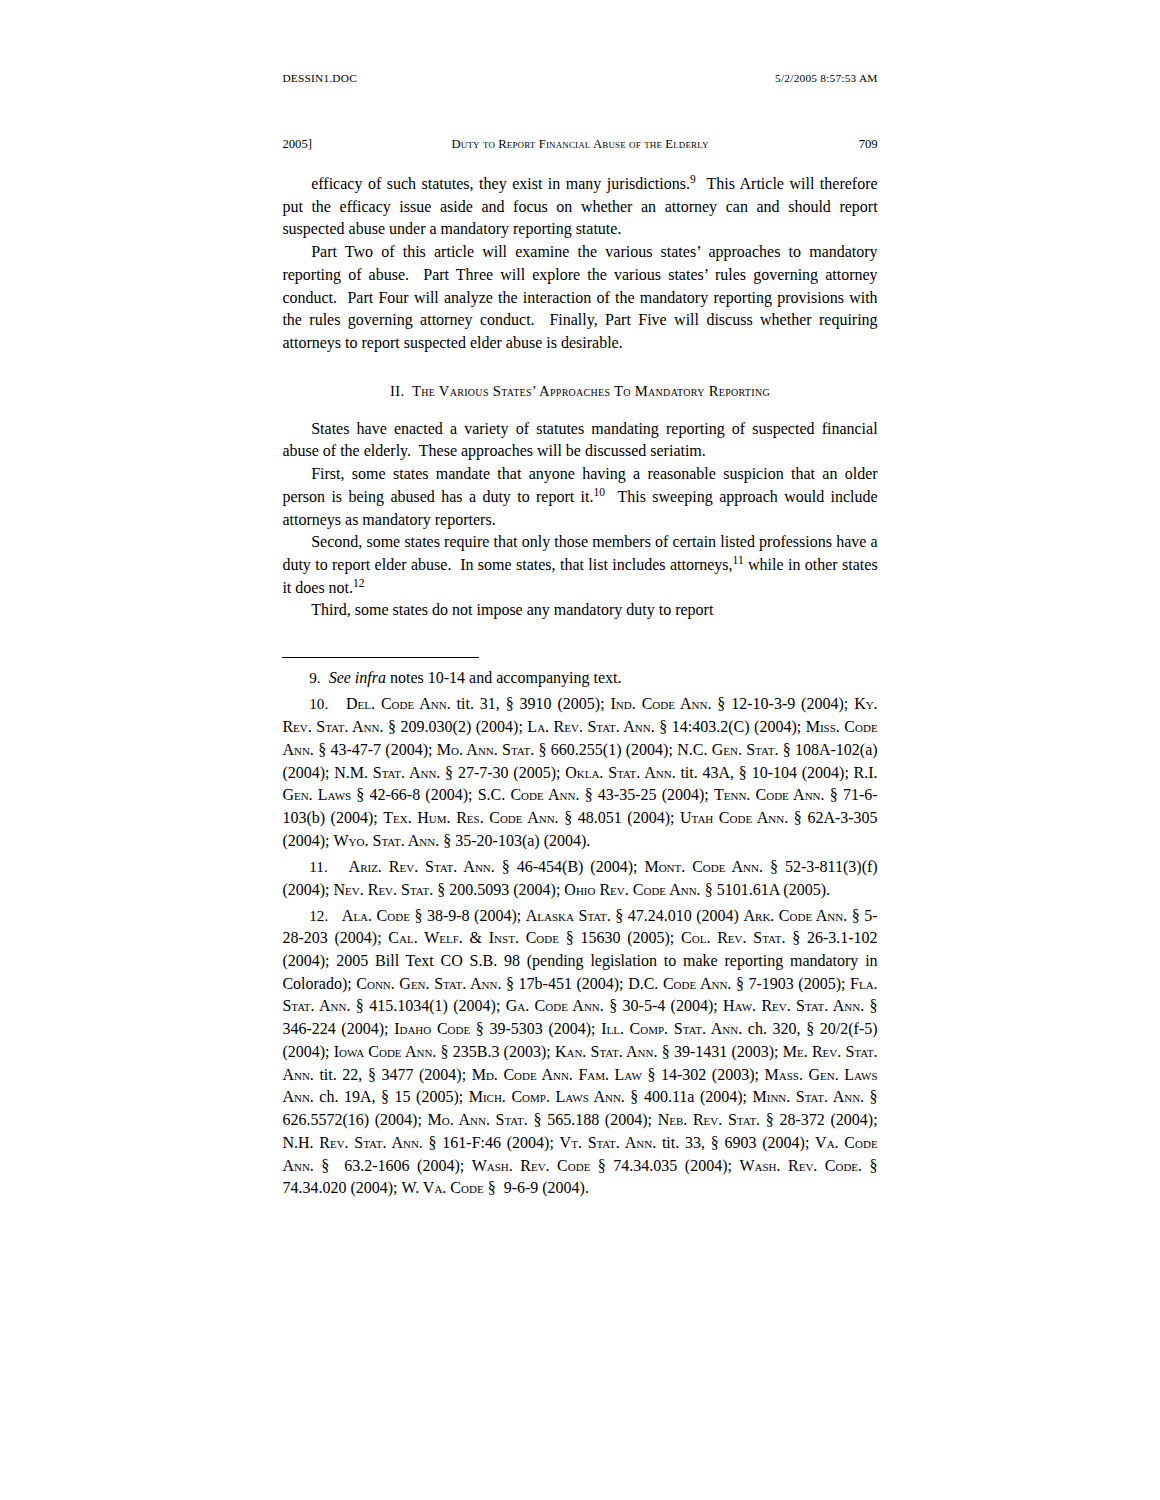Dessin1.doc
5/2/2005 8:57:53 AM
2005]
Duty to Report Financial Abuse of the Elderly
709
efficacy of such statutes, they exist in many jurisdictions.9 This Article will therefore put the efficacy issue aside and focus on whether an attorney can and should report suspected abuse under a mandatory reporting statute.
Part Two of this article will examine the various states’ approaches to mandatory reporting of abuse. Part Three will explore the various states’ rules governing attorney conduct. Part Four will analyze the interaction of the mandatory reporting provisions with the rules governing attorney conduct. Finally, Part Five will discuss whether requiring attorneys to report suspected elder abuse is desirable.
II. The Various States’ Approaches To Mandatory Reporting
States have enacted a variety of statutes mandating reporting of suspected financial abuse of the elderly. These approaches will be discussed seriatim.
First, some states mandate that anyone having a reasonable suspicion that an older person is being abused has a duty to report it.10 This sweeping approach would include attorneys as mandatory reporters.
Second, some states require that only those members of certain listed professions have a duty to report elder abuse. In some states, that list includes attorneys,11 while in other states it does not.12
Third, some states do not impose any mandatory duty to report
9. See infra notes 10-14 and accompanying text.
10. Del. Code Ann. tit. 31, § 3910 (2005); Ind. Code Ann. § 12-10-3-9 (2004); Ky. Rev. Stat. Ann. § 209.030(2) (2004); La. Rev. Stat. Ann. § 14:403.2(C) (2004); Miss. Code Ann. § 43-47-7 (2004); Mo. Ann. Stat. § 660.255(1) (2004); N.C. Gen. Stat. § 108A-102(a) (2004); N.M. Stat. Ann. § 27-7-30 (2005); Okla. Stat. Ann. tit. 43A, § 10-104 (2004); R.I. Gen. Laws § 42-66-8 (2004); S.C. Code Ann. § 43-35-25 (2004); Tenn. Code Ann. § 71-6-103(b) (2004); Tex. Hum. Res. Code Ann. § 48.051 (2004); Utah Code Ann. § 62A-3-305 (2004); Wyo. Stat. Ann. § 35-20-103(a) (2004).
11. Ariz. Rev. Stat. Ann. § 46-454(B) (2004); Mont. Code Ann. § 52-3-811(3)(f) (2004); Nev. Rev. Stat. § 200.5093 (2004); Ohio Rev. Code Ann. § 5101.61A (2005).
12. Ala. Code § 38-9-8 (2004); Alaska Stat. § 47.24.010 (2004) Ark. Code Ann. § 5-28-203 (2004); Cal. Welf. & Inst. Code § 15630 (2005); Col. Rev. Stat. § 26-3.1-102 (2004); 2005 Bill Text CO S.B. 98 (pending legislation to make reporting mandatory in Colorado); Conn. Gen. Stat. Ann. § 17b-451 (2004); D.C. Code Ann. § 7-1903 (2005); Fla. Stat. Ann. § 415.1034(1) (2004); Ga. Code Ann. § 30-5-4 (2004); Haw. Rev. Stat. Ann. § 346-224 (2004); Idaho Code § 39-5303 (2004); Ill. Comp. Stat. Ann. ch. 320, § 20/2(f-5) (2004); Iowa Code Ann. § 235B.3 (2003); Kan. Stat. Ann. § 39-1431 (2003); Me. Rev. Stat. Ann. tit. 22, § 3477 (2004); Md. Code Ann. Fam. Law § 14-302 (2003); Mass. Gen. Laws Ann. ch. 19A, § 15 (2005); Mich. Comp. Laws Ann. § 400.11a (2004); Minn. Stat. Ann. § 626.5572(16) (2004); Mo. Ann. Stat. § 565.188 (2004); Neb. Rev. Stat. § 28-372 (2004); N.H. Rev. Stat. Ann. § 161-F:46 (2004); Vt. Stat. Ann. tit. 33, § 6903 (2004); Va. Code Ann. § 63.2-1606 (2004); Wash. Rev. Code § 74.34.035 (2004); Wash. Rev. Code. § 74.34.020 (2004); W. Va. Code § 9-6-9 (2004).